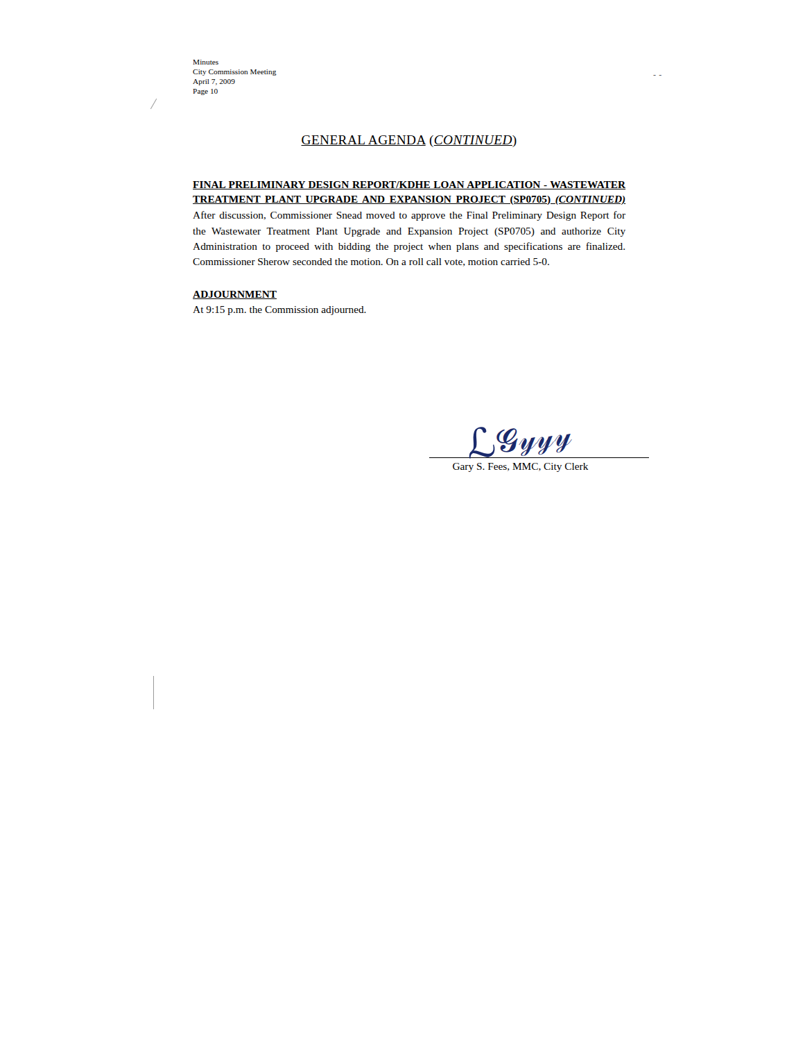Minutes
City Commission Meeting
April 7, 2009
Page 10
- -
GENERAL AGENDA (CONTINUED)
FINAL PRELIMINARY DESIGN REPORT/KDHE LOAN APPLICATION - WASTEWATER TREATMENT PLANT UPGRADE AND EXPANSION PROJECT (SP0705) (CONTINUED)
After discussion, Commissioner Snead moved to approve the Final Preliminary Design Report for the Wastewater Treatment Plant Upgrade and Expansion Project (SP0705) and authorize City Administration to proceed with bidding the project when plans and specifications are finalized. Commissioner Sherow seconded the motion. On a roll call vote, motion carried 5-0.
ADJOURNMENT
At 9:15 p.m. the Commission adjourned.
ℒ𝓖𝓎𝓎𝓎
Gary S. Fees, MMC, City Clerk